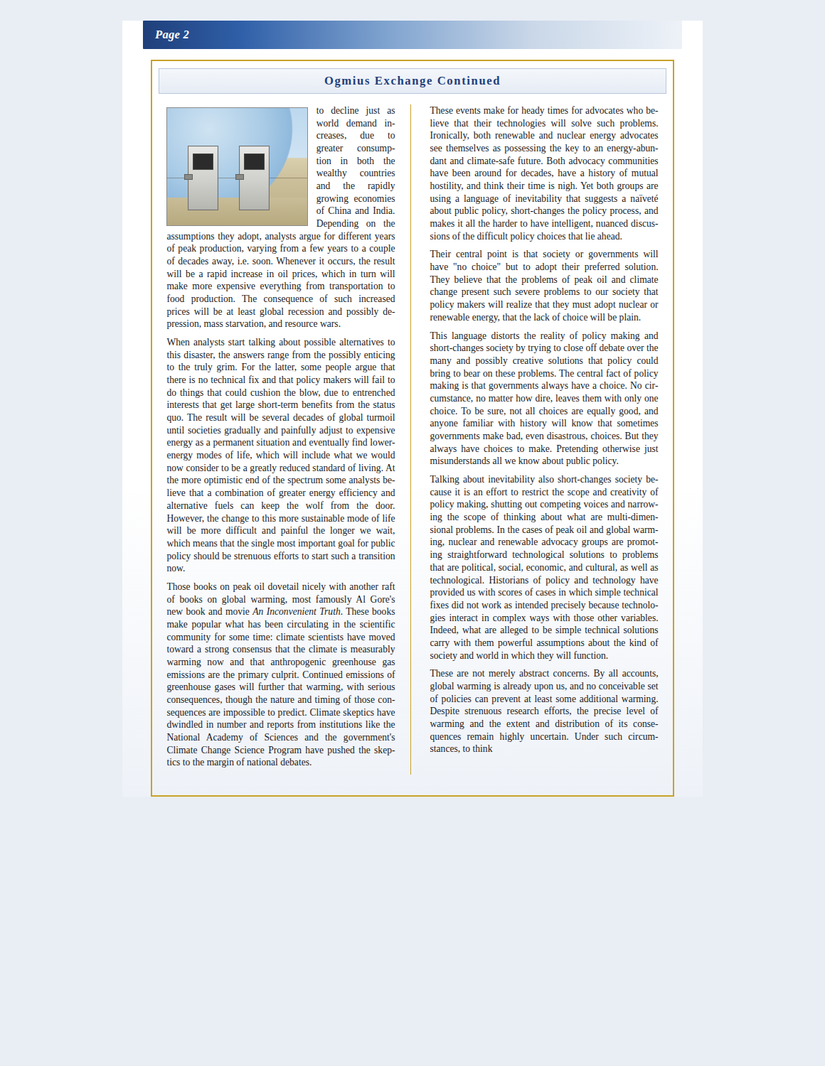Page 2
Ogmius Exchange Continued
to decline just as world demand increases, due to greater consumption in both the wealthy countries and the rapidly growing economies of China and India. Depending on the assumptions they adopt, analysts argue for different years of peak production, varying from a few years to a couple of decades away, i.e. soon. Whenever it occurs, the result will be a rapid increase in oil prices, which in turn will make more expensive everything from transportation to food production. The consequence of such increased prices will be at least global recession and possibly depression, mass starvation, and resource wars.
When analysts start talking about possible alternatives to this disaster, the answers range from the possibly enticing to the truly grim. For the latter, some people argue that there is no technical fix and that policy makers will fail to do things that could cushion the blow, due to entrenched interests that get large short-term benefits from the status quo. The result will be several decades of global turmoil until societies gradually and painfully adjust to expensive energy as a permanent situation and eventually find lower-energy modes of life, which will include what we would now consider to be a greatly reduced standard of living. At the more optimistic end of the spectrum some analysts believe that a combination of greater energy efficiency and alternative fuels can keep the wolf from the door. However, the change to this more sustainable mode of life will be more difficult and painful the longer we wait, which means that the single most important goal for public policy should be strenuous efforts to start such a transition now.
Those books on peak oil dovetail nicely with another raft of books on global warming, most famously Al Gore's new book and movie An Inconvenient Truth. These books make popular what has been circulating in the scientific community for some time: climate scientists have moved toward a strong consensus that the climate is measurably warming now and that anthropogenic greenhouse gas emissions are the primary culprit. Continued emissions of greenhouse gases will further that warming, with serious consequences, though the nature and timing of those consequences are impossible to predict. Climate skeptics have dwindled in number and reports from institutions like the National Academy of Sciences and the government's Climate Change Science Program have pushed the skeptics to the margin of national debates.
These events make for heady times for advocates who believe that their technologies will solve such problems. Ironically, both renewable and nuclear energy advocates see themselves as possessing the key to an energy-abundant and climate-safe future. Both advocacy communities have been around for decades, have a history of mutual hostility, and think their time is nigh. Yet both groups are using a language of inevitability that suggests a naïveté about public policy, short-changes the policy process, and makes it all the harder to have intelligent, nuanced discussions of the difficult policy choices that lie ahead.
Their central point is that society or governments will have "no choice" but to adopt their preferred solution. They believe that the problems of peak oil and climate change present such severe problems to our society that policy makers will realize that they must adopt nuclear or renewable energy, that the lack of choice will be plain.
This language distorts the reality of policy making and short-changes society by trying to close off debate over the many and possibly creative solutions that policy could bring to bear on these problems. The central fact of policy making is that governments always have a choice. No circumstance, no matter how dire, leaves them with only one choice. To be sure, not all choices are equally good, and anyone familiar with history will know that sometimes governments make bad, even disastrous, choices. But they always have choices to make. Pretending otherwise just misunderstands all we know about public policy.
Talking about inevitability also short-changes society because it is an effort to restrict the scope and creativity of policy making, shutting out competing voices and narrowing the scope of thinking about what are multi-dimensional problems. In the cases of peak oil and global warming, nuclear and renewable advocacy groups are promoting straightforward technological solutions to problems that are political, social, economic, and cultural, as well as technological. Historians of policy and technology have provided us with scores of cases in which simple technical fixes did not work as intended precisely because technologies interact in complex ways with those other variables. Indeed, what are alleged to be simple technical solutions carry with them powerful assumptions about the kind of society and world in which they will function.
These are not merely abstract concerns. By all accounts, global warming is already upon us, and no conceivable set of policies can prevent at least some additional warming. Despite strenuous research efforts, the precise level of warming and the extent and distribution of its consequences remain highly uncertain. Under such circumstances, to think